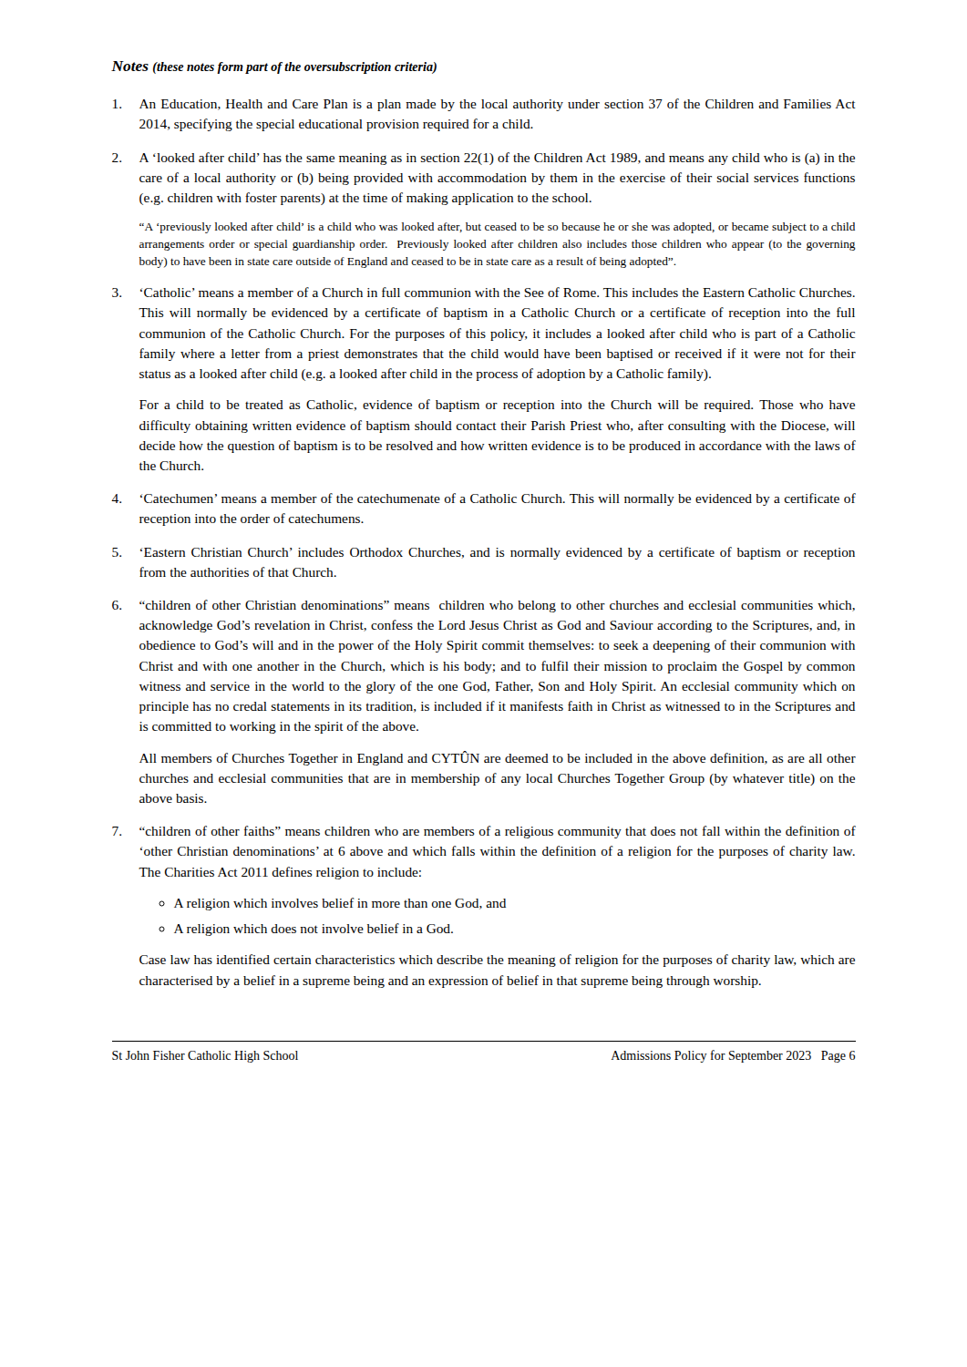Notes (these notes form part of the oversubscription criteria)
An Education, Health and Care Plan is a plan made by the local authority under section 37 of the Children and Families Act 2014, specifying the special educational provision required for a child.
A ‘looked after child’ has the same meaning as in section 22(1) of the Children Act 1989, and means any child who is (a) in the care of a local authority or (b) being provided with accommodation by them in the exercise of their social services functions (e.g. children with foster parents) at the time of making application to the school.
“A ‘previously looked after child’ is a child who was looked after, but ceased to be so because he or she was adopted, or became subject to a child arrangements order or special guardianship order. Previously looked after children also includes those children who appear (to the governing body) to have been in state care outside of England and ceased to be in state care as a result of being adopted”.
‘Catholic’ means a member of a Church in full communion with the See of Rome. This includes the Eastern Catholic Churches. This will normally be evidenced by a certificate of baptism in a Catholic Church or a certificate of reception into the full communion of the Catholic Church. For the purposes of this policy, it includes a looked after child who is part of a Catholic family where a letter from a priest demonstrates that the child would have been baptised or received if it were not for their status as a looked after child (e.g. a looked after child in the process of adoption by a Catholic family).
For a child to be treated as Catholic, evidence of baptism or reception into the Church will be required. Those who have difficulty obtaining written evidence of baptism should contact their Parish Priest who, after consulting with the Diocese, will decide how the question of baptism is to be resolved and how written evidence is to be produced in accordance with the laws of the Church.
‘Catechumen’ means a member of the catechumenate of a Catholic Church. This will normally be evidenced by a certificate of reception into the order of catechumens.
‘Eastern Christian Church’ includes Orthodox Churches, and is normally evidenced by a certificate of baptism or reception from the authorities of that Church.
“children of other Christian denominations” means children who belong to other churches and ecclesial communities which, acknowledge God’s revelation in Christ, confess the Lord Jesus Christ as God and Saviour according to the Scriptures, and, in obedience to God’s will and in the power of the Holy Spirit commit themselves: to seek a deepening of their communion with Christ and with one another in the Church, which is his body; and to fulfil their mission to proclaim the Gospel by common witness and service in the world to the glory of the one God, Father, Son and Holy Spirit. An ecclesial community which on principle has no credal statements in its tradition, is included if it manifests faith in Christ as witnessed to in the Scriptures and is committed to working in the spirit of the above.
All members of Churches Together in England and CYTÛN are deemed to be included in the above definition, as are all other churches and ecclesial communities that are in membership of any local Churches Together Group (by whatever title) on the above basis.
“children of other faiths” means children who are members of a religious community that does not fall within the definition of ‘other Christian denominations’ at 6 above and which falls within the definition of a religion for the purposes of charity law. The Charities Act 2011 defines religion to include:
A religion which involves belief in more than one God, and
A religion which does not involve belief in a God.
Case law has identified certain characteristics which describe the meaning of religion for the purposes of charity law, which are characterised by a belief in a supreme being and an expression of belief in that supreme being through worship.
St John Fisher Catholic High School
Admissions Policy for September 2023 Page 6